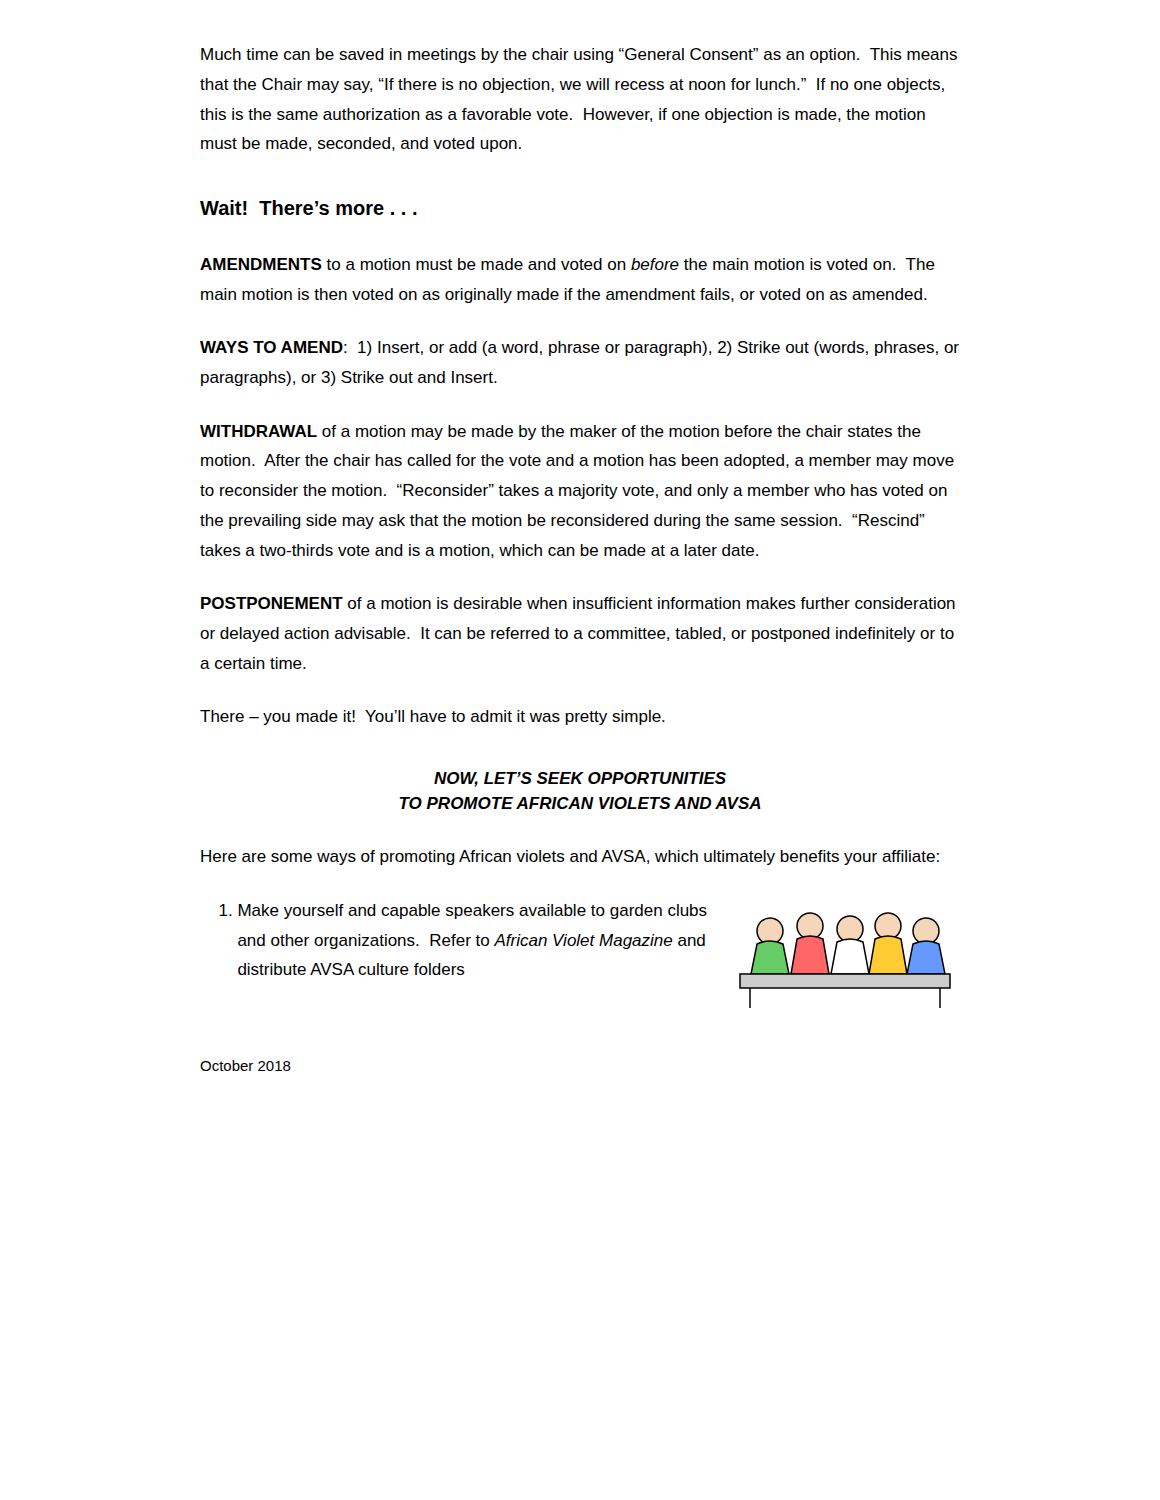Much time can be saved in meetings by the chair using “General Consent” as an option. This means that the Chair may say, “If there is no objection, we will recess at noon for lunch.” If no one objects, this is the same authorization as a favorable vote. However, if one objection is made, the motion must be made, seconded, and voted upon.
Wait! There’s more . . .
AMENDMENTS to a motion must be made and voted on before the main motion is voted on. The main motion is then voted on as originally made if the amendment fails, or voted on as amended.
WAYS TO AMEND: 1) Insert, or add (a word, phrase or paragraph), 2) Strike out (words, phrases, or paragraphs), or 3) Strike out and Insert.
WITHDRAWAL of a motion may be made by the maker of the motion before the chair states the motion. After the chair has called for the vote and a motion has been adopted, a member may move to reconsider the motion. “Reconsider” takes a majority vote, and only a member who has voted on the prevailing side may ask that the motion be reconsidered during the same session. “Rescind” takes a two-thirds vote and is a motion, which can be made at a later date.
POSTPONEMENT of a motion is desirable when insufficient information makes further consideration or delayed action advisable. It can be referred to a committee, tabled, or postponed indefinitely or to a certain time.
There – you made it! You’ll have to admit it was pretty simple.
NOW, LET’S SEEK OPPORTUNITIES
TO PROMOTE AFRICAN VIOLETS AND AVSA
Here are some ways of promoting African violets and AVSA, which ultimately benefits your affiliate:
Make yourself and capable speakers available to garden clubs and other organizations. Refer to African Violet Magazine and distribute AVSA culture folders
October 2018